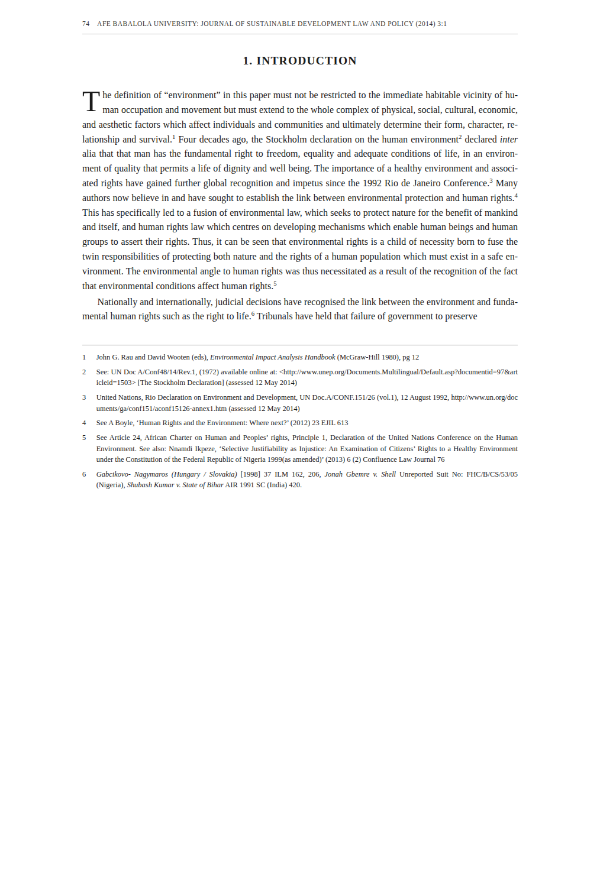74 AFE BABALOLA UNIVERSITY: JOURNAL OF SUSTAINABLE DEVELOPMENT LAW AND POLICY (2014) 3:1
1. INTRODUCTION
The definition of “environment” in this paper must not be restricted to the immediate habitable vicinity of human occupation and movement but must extend to the whole complex of physical, social, cultural, economic, and aesthetic factors which affect individuals and communities and ultimately determine their form, character, relationship and survival.1 Four decades ago, the Stockholm declaration on the human environment2 declared inter alia that that man has the fundamental right to freedom, equality and adequate conditions of life, in an environment of quality that permits a life of dignity and well being. The importance of a healthy environment and associated rights have gained further global recognition and impetus since the 1992 Rio de Janeiro Conference.3 Many authors now believe in and have sought to establish the link between environmental protection and human rights.4 This has specifically led to a fusion of environmental law, which seeks to protect nature for the benefit of mankind and itself, and human rights law which centres on developing mechanisms which enable human beings and human groups to assert their rights. Thus, it can be seen that environmental rights is a child of necessity born to fuse the twin responsibilities of protecting both nature and the rights of a human population which must exist in a safe environment. The environmental angle to human rights was thus necessitated as a result of the recognition of the fact that environmental conditions affect human rights.5
Nationally and internationally, judicial decisions have recognised the link between the environment and fundamental human rights such as the right to life.6 Tribunals have held that failure of government to preserve
John G. Rau and David Wooten (eds), Environmental Impact Analysis Handbook (McGraw-Hill 1980), pg 12
See: UN Doc A/Conf48/14/Rev.1, (1972) available online at: <http://www.unep.org/Documents.Multilingual/Default.asp?documentid=97&articleid=1503> [The Stockholm Declaration] (assessed 12 May 2014)
United Nations, Rio Declaration on Environment and Development, UN Doc.A/CONF.151/26 (vol.1), 12 August 1992, http://www.un.org/documents/ga/conf151/aconf15126-annex1.htm (assessed 12 May 2014)
See A Boyle, ‘Human Rights and the Environment: Where next?’ (2012) 23 EJIL 613
See Article 24, African Charter on Human and Peoples’ rights, Principle 1, Declaration of the United Nations Conference on the Human Environment. See also: Nnamdi Ikpeze, ‘Selective Justifiability as Injustice: An Examination of Citizens’ Rights to a Healthy Environment under the Constitution of the Federal Republic of Nigeria 1999(as amended)’ (2013) 6 (2) Confluence Law Journal 76
Gabcikovo- Nagymaros (Hungary / Slovakia) [1998] 37 ILM 162, 206, Jonah Gbemre v. Shell Unreported Suit No: FHC/B/CS/53/05 (Nigeria), Shubash Kumar v. State of Bihar AIR 1991 SC (India) 420.